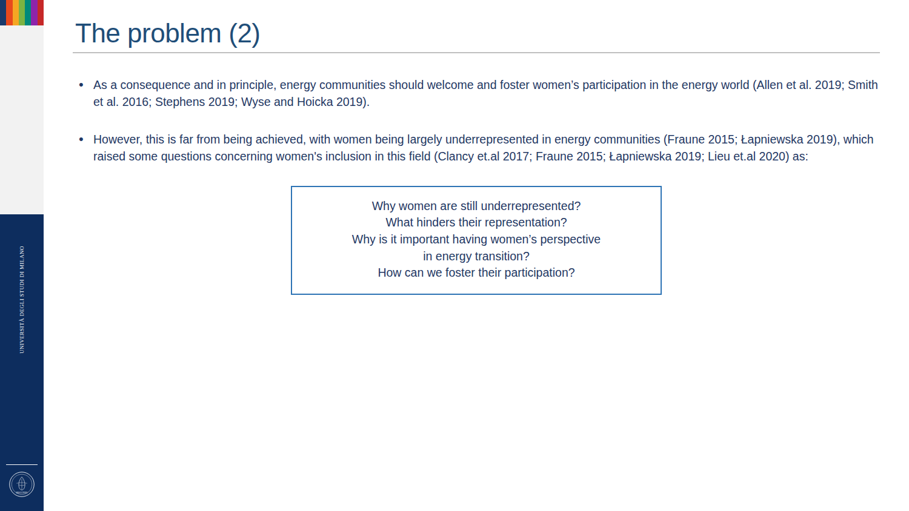UNIVERSITÀ DEGLI STUDI DI MILANO
MDCCCXXIV
The problem (2)
As a consequence and in principle, energy communities should welcome and foster women’s participation in the energy world (Allen et al. 2019; Smith et al. 2016; Stephens 2019; Wyse and Hoicka 2019).
However, this is far from being achieved, with women being largely underrepresented in energy communities (Fraune 2015; Łapniewska 2019), which raised some questions concerning women's inclusion in this field (Clancy et.al 2017; Fraune 2015; Łapniewska 2019; Lieu et.al 2020) as:
Why women are still underrepresented?
What hinders their representation?
Why is it important having women’s perspective
in energy transition?
How can we foster their participation?